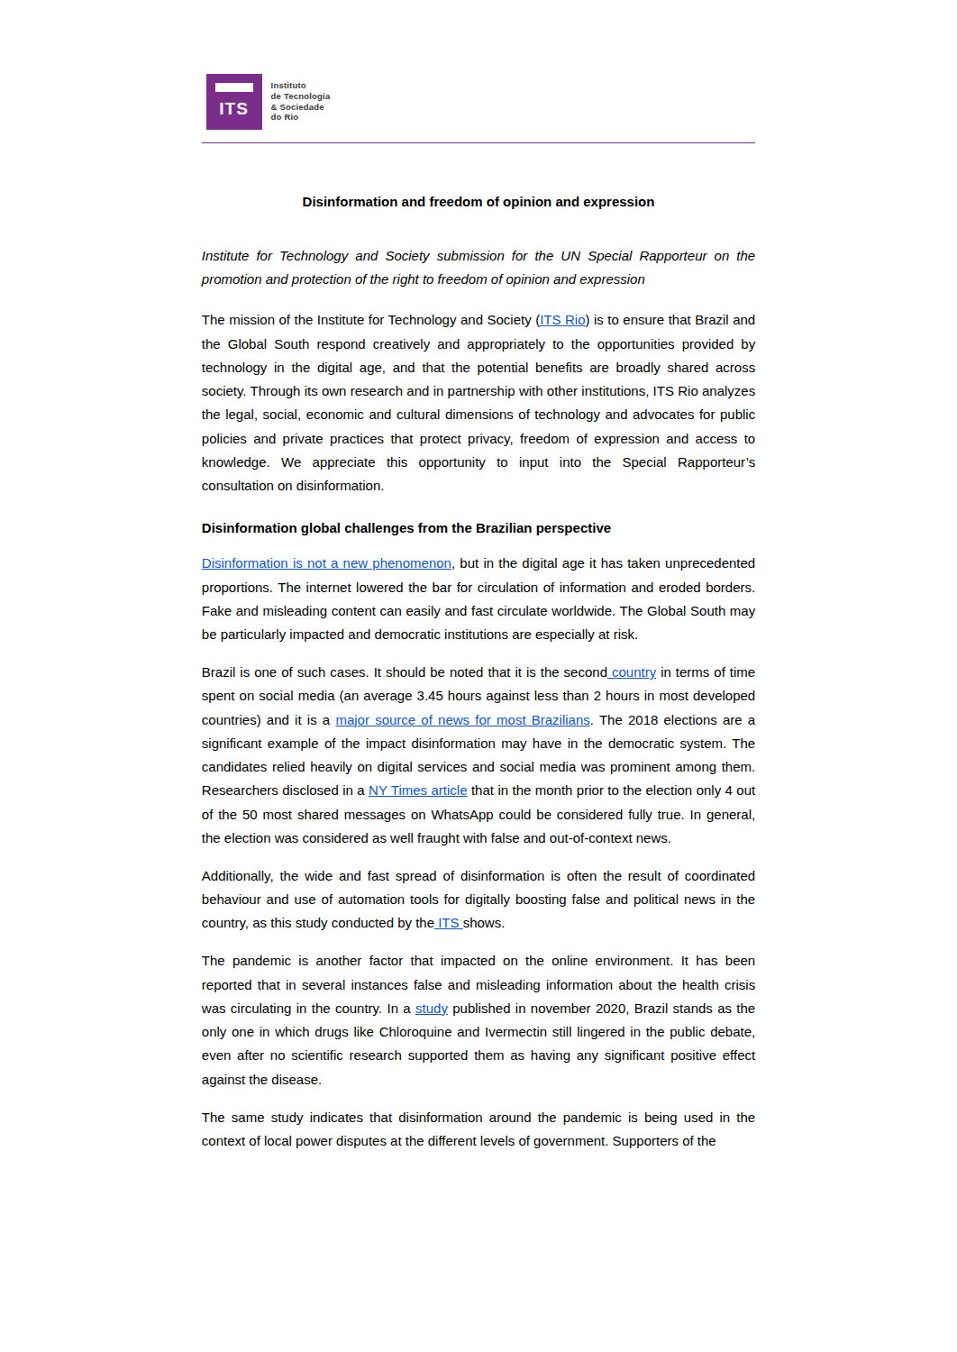ITS
Instituto
de Tecnologia
& Sociedade
do Rio
Disinformation and freedom of opinion and expression
Institute for Technology and Society submission for the UN Special Rapporteur on the promotion and protection of the right to freedom of opinion and expression
The mission of the Institute for Technology and Society (ITS Rio) is to ensure that Brazil and the Global South respond creatively and appropriately to the opportunities provided by technology in the digital age, and that the potential benefits are broadly shared across society. Through its own research and in partnership with other institutions, ITS Rio analyzes the legal, social, economic and cultural dimensions of technology and advocates for public policies and private practices that protect privacy, freedom of expression and access to knowledge. We appreciate this opportunity to input into the Special Rapporteur’s consultation on disinformation.
Disinformation global challenges from the Brazilian perspective
Disinformation is not a new phenomenon, but in the digital age it has taken unprecedented proportions. The internet lowered the bar for circulation of information and eroded borders. Fake and misleading content can easily and fast circulate worldwide. The Global South may be particularly impacted and democratic institutions are especially at risk.
Brazil is one of such cases. It should be noted that it is the second country in terms of time spent on social media (an average 3.45 hours against less than 2 hours in most developed countries) and it is a major source of news for most Brazilians. The 2018 elections are a significant example of the impact disinformation may have in the democratic system. The candidates relied heavily on digital services and social media was prominent among them. Researchers disclosed in a NY Times article that in the month prior to the election only 4 out of the 50 most shared messages on WhatsApp could be considered fully true. In general, the election was considered as well fraught with false and out-of-context news.
Additionally, the wide and fast spread of disinformation is often the result of coordinated behaviour and use of automation tools for digitally boosting false and political news in the country, as this study conducted by the ITS shows.
The pandemic is another factor that impacted on the online environment. It has been reported that in several instances false and misleading information about the health crisis was circulating in the country. In a study published in november 2020, Brazil stands as the only one in which drugs like Chloroquine and Ivermectin still lingered in the public debate, even after no scientific research supported them as having any significant positive effect against the disease.
The same study indicates that disinformation around the pandemic is being used in the context of local power disputes at the different levels of government. Supporters of the